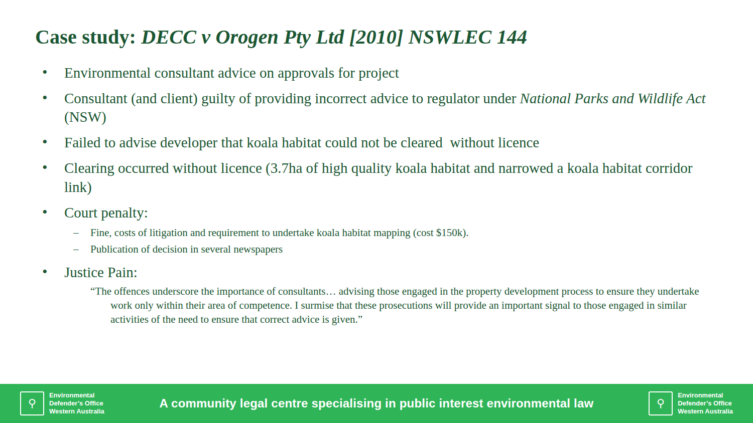Case study: DECC v Orogen Pty Ltd [2010] NSWLEC 144
Environmental consultant advice on approvals for project
Consultant (and client) guilty of providing incorrect advice to regulator under National Parks and Wildlife Act (NSW)
Failed to advise developer that koala habitat could not be cleared without licence
Clearing occurred without licence (3.7ha of high quality koala habitat and narrowed a koala habitat corridor link)
Court penalty:
Fine, costs of litigation and requirement to undertake koala habitat mapping (cost $150k).
Publication of decision in several newspapers
Justice Pain:
“The offences underscore the importance of consultants… advising those engaged in the property development process to ensure they undertake work only within their area of competence. I surmise that these prosecutions will provide an important signal to those engaged in similar activities of the need to ensure that correct advice is given.”
⚲
Environmental
Defender’s Office
Western Australia
A community legal centre specialising in public interest environmental law
⚲
Environmental
Defender’s Office
Western Australia